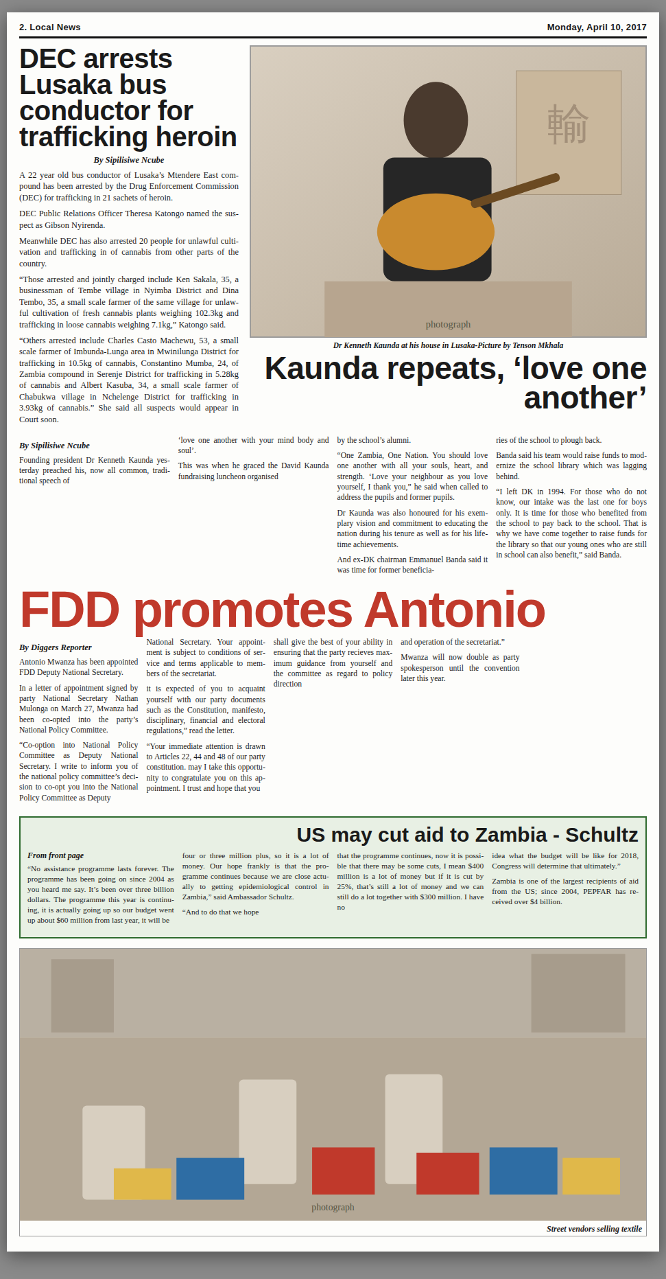2. Local News
Monday, April 10, 2017
DEC arrests Lusaka bus conductor for trafficking heroin
By Sipilisiwe Ncube
A 22 year old bus conductor of Lusaka’s Mtendere East compound has been arrested by the Drug Enforcement Commission (DEC) for trafficking in 21 sachets of heroin.
DEC Public Relations Officer Theresa Katongo named the suspect as Gibson Nyirenda.
Meanwhile DEC has also arrested 20 people for unlawful cultivation and trafficking in of cannabis from other parts of the country.
“Those arrested and jointly charged include Ken Sakala, 35, a businessman of Tembe village in Nyimba District and Dina Tembo, 35, a small scale farmer of the same village for unlawful cultivation of fresh cannabis plants weighing 102.3kg and trafficking in loose cannabis weighing 7.1kg,” Katongo said.
“Others arrested include Charles Casto Machewu, 53, a small scale farmer of Imbunda-Lunga area in Mwinilunga District for trafficking in 10.5kg of cannabis, Constantino Mumba, 24, of Zambia compound in Serenje District for trafficking in 5.28kg of cannabis and Albert Kasuba, 34, a small scale farmer of Chabukwa village in Nchelenge District for trafficking in 3.93kg of cannabis.” She said all suspects would appear in Court soon.
Dr Kenneth Kaunda at his house in Lusaka-Picture by Tenson Mkhala
Kaunda repeats, ‘love one another’
By Sipilisiwe Ncube
Founding president Dr Kenneth Kaunda yesterday preached his, now all common, traditional speech of
‘love one another with your mind body and soul’.
This was when he graced the David Kaunda fundraising luncheon organised
by the school’s alumni.
“One Zambia, One Nation. You should love one another with all your souls, heart, and strength. ‘Love your neighbour as you love yourself, I thank you,” he said when called to address the pupils and former pupils.
Dr Kaunda was also honoured for his exemplary vision and commitment to educating the nation during his tenure as well as for his lifetime achievements.
And ex-DK chairman Emmanuel Banda said it was time for former beneficia-
ries of the school to plough back.
Banda said his team would raise funds to modernize the school library which was lagging behind.
“I left DK in 1994. For those who do not know, our intake was the last one for boys only. It is time for those who benefited from the school to pay back to the school. That is why we have come together to raise funds for the library so that our young ones who are still in school can also benefit,” said Banda.
FDD promotes Antonio
By Diggers Reporter
Antonio Mwanza has been appointed FDD Deputy National Secretary.
In a letter of appointment signed by party National Secretary Nathan Mulonga on March 27, Mwanza had been co-opted into the party’s National Policy Committee.
“Co-option into National Policy Committee as Deputy National Secretary. I write to inform you of the national policy committee’s decision to co-opt you into the National Policy Committee as Deputy
National Secretary. Your appointment is subject to conditions of service and terms applicable to members of the secretariat.
it is expected of you to acquaint yourself with our party documents such as the Constitution, manifesto, disciplinary, financial and electoral regulations,” read the letter.
“Your immediate attention is drawn to Articles 22, 44 and 48 of our party constitution. may I take this opportunity to congratulate you on this appointment. I trust and hope that you
shall give the best of your ability in ensuring that the party recieves maximum guidance from yourself and the committee as regard to policy direction
and operation of the secretariat.”
Mwanza will now double as party spokesperson until the convention later this year.
US may cut aid to Zambia - Schultz
From front page
“No assistance programme lasts forever. The programme has been going on since 2004 as you heard me say. It’s been over three billion dollars. The programme this year is continuing, it is actually going up so our budget went up about $60 million from last year, it will be
four or three million plus, so it is a lot of money. Our hope frankly is that the programme continues because we are close actually to getting epidemiological control in Zambia,” said Ambassador Schultz.
“And to do that we hope
that the programme continues, now it is possible that there may be some cuts, I mean $400 million is a lot of money but if it is cut by 25%, that’s still a lot of money and we can still do a lot together with $300 million. I have no
idea what the budget will be like for 2018, Congress will determine that ultimately.”
Zambia is one of the largest recipients of aid from the US; since 2004, PEPFAR has received over $4 billion.
Street vendors selling textile